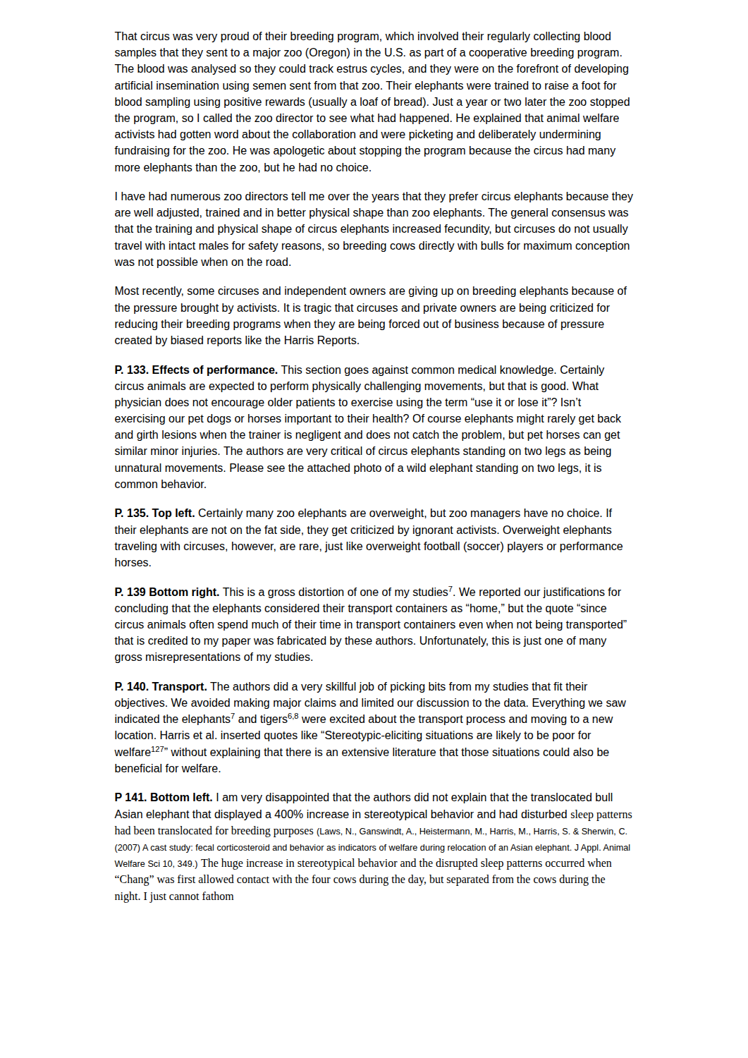That circus was very proud of their breeding program, which involved their regularly collecting blood samples that they sent to a major zoo (Oregon) in the U.S. as part of a cooperative breeding program. The blood was analysed so they could track estrus cycles, and they were on the forefront of developing artificial insemination using semen sent from that zoo. Their elephants were trained to raise a foot for blood sampling using positive rewards (usually a loaf of bread). Just a year or two later the zoo stopped the program, so I called the zoo director to see what had happened. He explained that animal welfare activists had gotten word about the collaboration and were picketing and deliberately undermining fundraising for the zoo. He was apologetic about stopping the program because the circus had many more elephants than the zoo, but he had no choice.
I have had numerous zoo directors tell me over the years that they prefer circus elephants because they are well adjusted, trained and in better physical shape than zoo elephants. The general consensus was that the training and physical shape of circus elephants increased fecundity, but circuses do not usually travel with intact males for safety reasons, so breeding cows directly with bulls for maximum conception was not possible when on the road.
Most recently, some circuses and independent owners are giving up on breeding elephants because of the pressure brought by activists. It is tragic that circuses and private owners are being criticized for reducing their breeding programs when they are being forced out of business because of pressure created by biased reports like the Harris Reports.
P. 133. Effects of performance. This section goes against common medical knowledge. Certainly circus animals are expected to perform physically challenging movements, but that is good. What physician does not encourage older patients to exercise using the term “use it or lose it”? Isn’t exercising our pet dogs or horses important to their health? Of course elephants might rarely get back and girth lesions when the trainer is negligent and does not catch the problem, but pet horses can get similar minor injuries. The authors are very critical of circus elephants standing on two legs as being unnatural movements. Please see the attached photo of a wild elephant standing on two legs, it is common behavior.
P. 135. Top left. Certainly many zoo elephants are overweight, but zoo managers have no choice. If their elephants are not on the fat side, they get criticized by ignorant activists. Overweight elephants traveling with circuses, however, are rare, just like overweight football (soccer) players or performance horses.
P. 139 Bottom right. This is a gross distortion of one of my studies7. We reported our justifications for concluding that the elephants considered their transport containers as “home,” but the quote “since circus animals often spend much of their time in transport containers even when not being transported” that is credited to my paper was fabricated by these authors. Unfortunately, this is just one of many gross misrepresentations of my studies.
P. 140. Transport. The authors did a very skillful job of picking bits from my studies that fit their objectives. We avoided making major claims and limited our discussion to the data. Everything we saw indicated the elephants7 and tigers6,8 were excited about the transport process and moving to a new location. Harris et al. inserted quotes like “Stereotypic-eliciting situations are likely to be poor for welfare127” without explaining that there is an extensive literature that those situations could also be beneficial for welfare.
P 141. Bottom left. I am very disappointed that the authors did not explain that the translocated bull Asian elephant that displayed a 400% increase in stereotypical behavior and had disturbed sleep patterns had been translocated for breeding purposes (Laws, N., Ganswindt, A., Heistermann, M., Harris, M., Harris, S. & Sherwin, C. (2007) A cast study: fecal corticosteroid and behavior as indicators of welfare during relocation of an Asian elephant. J Appl. Animal Welfare Sci 10, 349.) The huge increase in stereotypical behavior and the disrupted sleep patterns occurred when “Chang” was first allowed contact with the four cows during the day, but separated from the cows during the night. I just cannot fathom